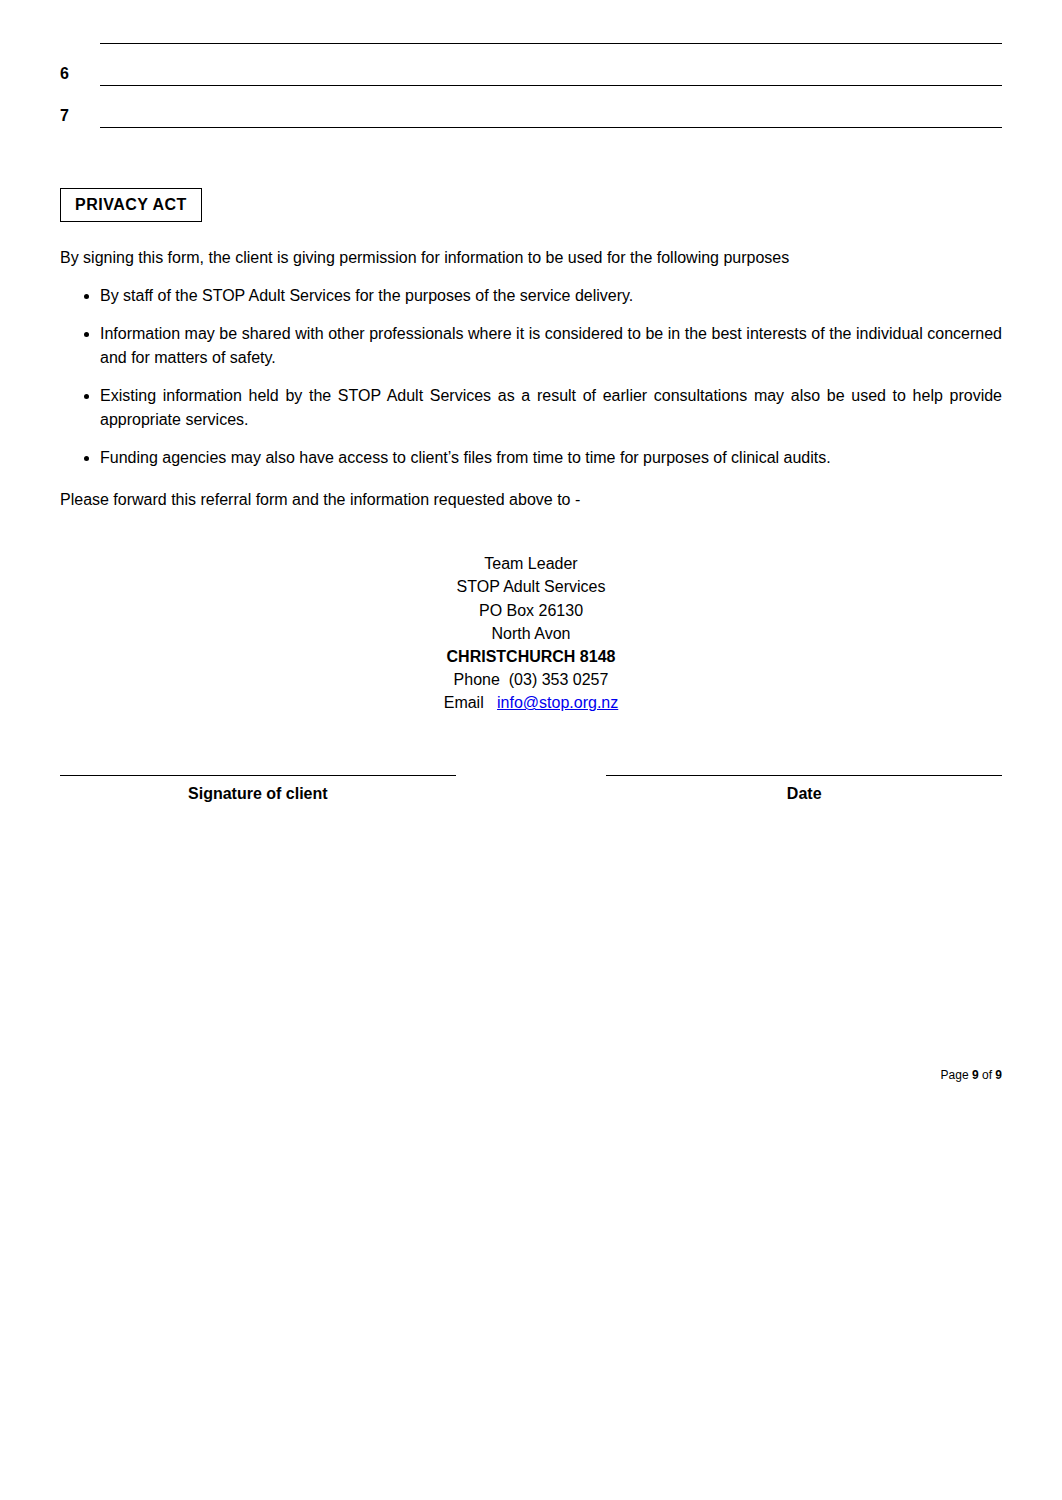6
7
PRIVACY ACT
By signing this form, the client is giving permission for information to be used for the following purposes
By staff of the STOP Adult Services for the purposes of the service delivery.
Information may be shared with other professionals where it is considered to be in the best interests of the individual concerned and for matters of safety.
Existing information held by the STOP Adult Services as a result of earlier consultations may also be used to help provide appropriate services.
Funding agencies may also have access to client’s files from time to time for purposes of clinical audits.
Please forward this referral form and the information requested above to -
Team Leader
STOP Adult Services
PO Box 26130
North Avon
CHRISTCHURCH 8148
Phone (03) 353 0257
Email info@stop.org.nz
Signature of client
Date
Page 9 of 9